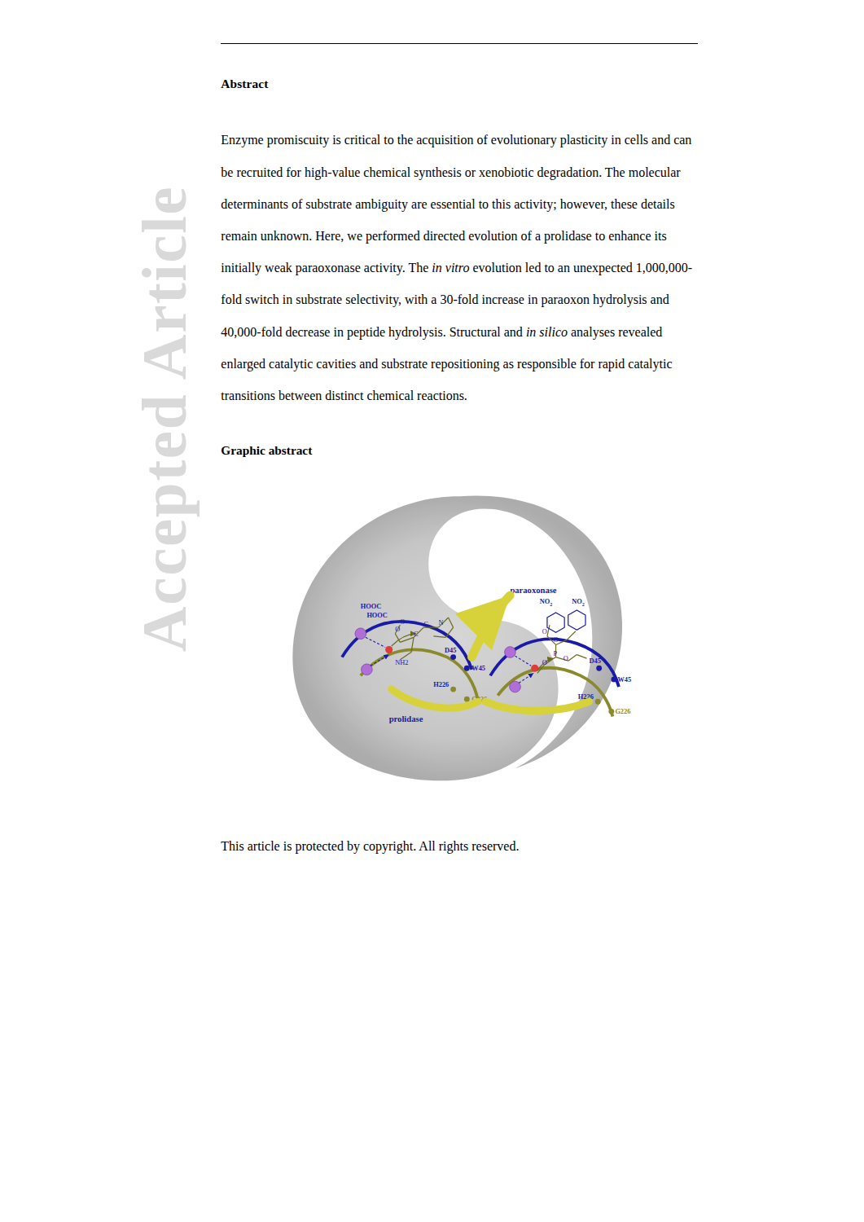Accepted Article
Abstract
Enzyme promiscuity is critical to the acquisition of evolutionary plasticity in cells and can be recruited for high-value chemical synthesis or xenobiotic degradation. The molecular determinants of substrate ambiguity are essential to this activity; however, these details remain unknown. Here, we performed directed evolution of a prolidase to enhance its initially weak paraoxonase activity. The in vitro evolution led to an unexpected 1,000,000-fold switch in substrate selectivity, with a 30-fold increase in paraoxon hydrolysis and 40,000-fold decrease in peptide hydrolysis. Structural and in silico analyses revealed enlarged catalytic cavities and substrate repositioning as responsible for rapid catalytic transitions between distinct chemical reactions.
Graphic abstract
O O C C N NH2 HOOC HOOC D45 W45 H226 G226 prolidase P O O O O NO2 NO2 D45 W45 H226 G226 paraoxonase
This article is protected by copyright. All rights reserved.